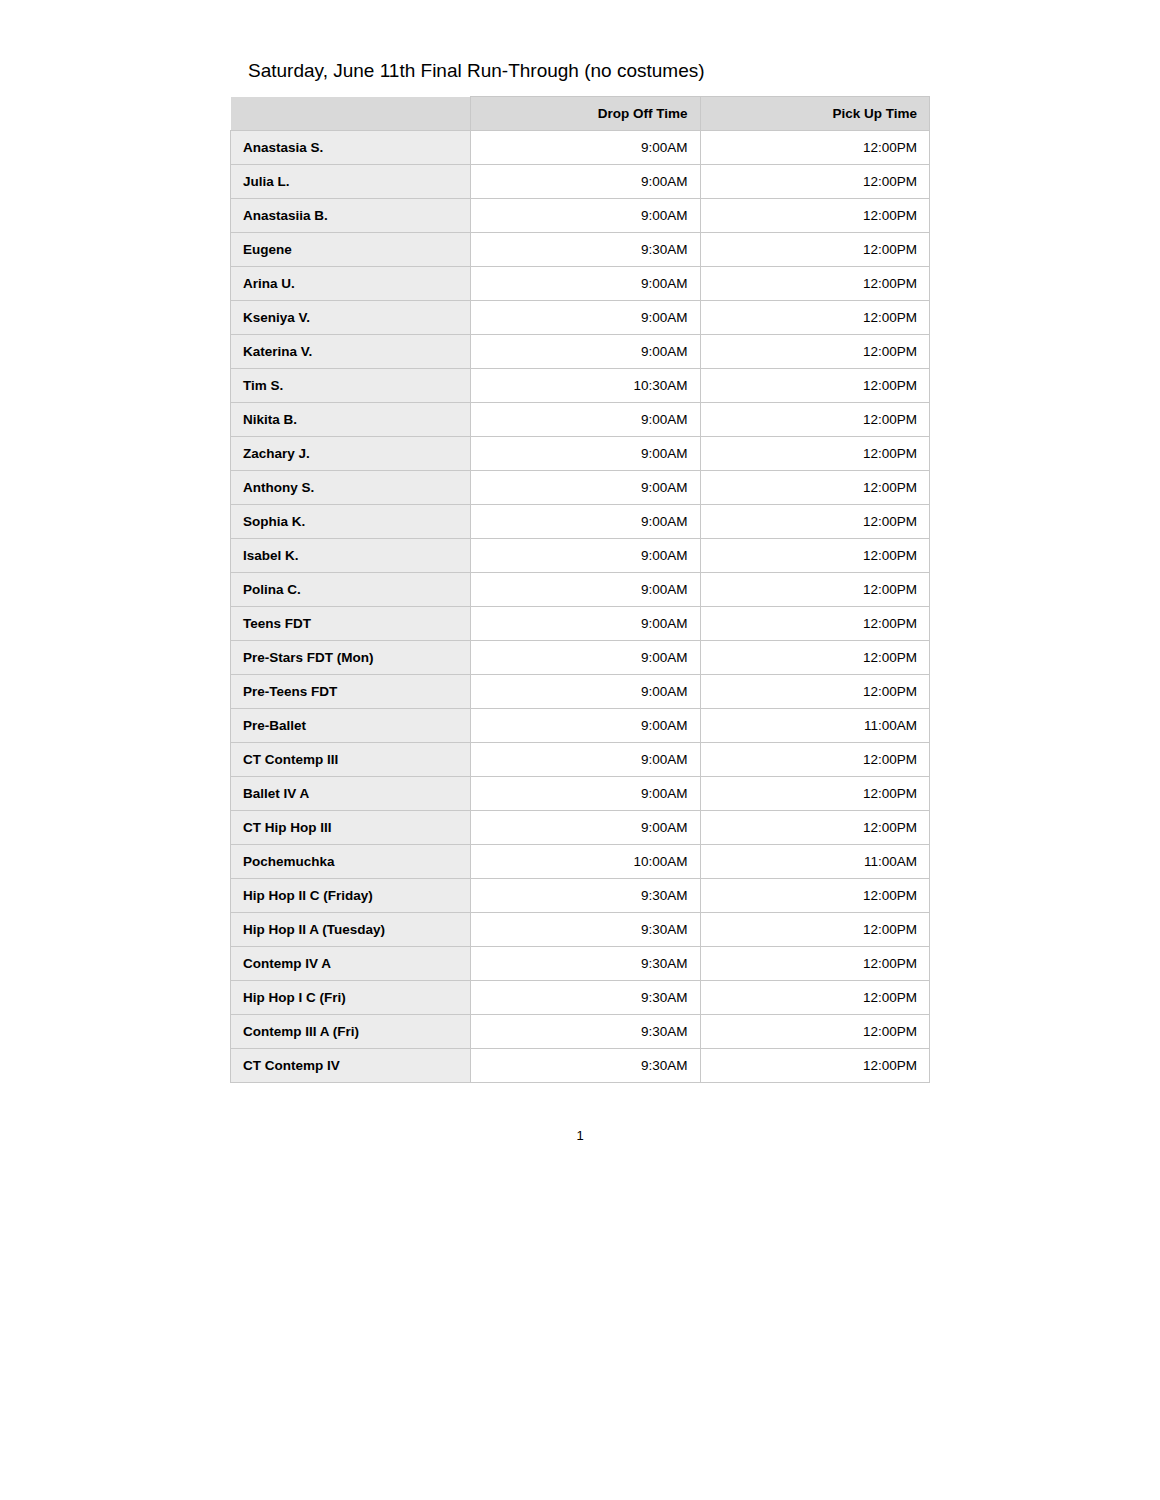Saturday, June 11th Final Run-Through (no costumes)
| | Drop Off Time | Pick Up Time |
| --- | --- | --- |
| Anastasia S. | 9:00AM | 12:00PM |
| Julia L. | 9:00AM | 12:00PM |
| Anastasiia B. | 9:00AM | 12:00PM |
| Eugene | 9:30AM | 12:00PM |
| Arina U. | 9:00AM | 12:00PM |
| Kseniya V. | 9:00AM | 12:00PM |
| Katerina V. | 9:00AM | 12:00PM |
| Tim S. | 10:30AM | 12:00PM |
| Nikita B. | 9:00AM | 12:00PM |
| Zachary J. | 9:00AM | 12:00PM |
| Anthony S. | 9:00AM | 12:00PM |
| Sophia K. | 9:00AM | 12:00PM |
| Isabel K. | 9:00AM | 12:00PM |
| Polina C. | 9:00AM | 12:00PM |
| Teens FDT | 9:00AM | 12:00PM |
| Pre-Stars FDT (Mon) | 9:00AM | 12:00PM |
| Pre-Teens FDT | 9:00AM | 12:00PM |
| Pre-Ballet | 9:00AM | 11:00AM |
| CT Contemp III | 9:00AM | 12:00PM |
| Ballet IV A | 9:00AM | 12:00PM |
| CT Hip Hop III | 9:00AM | 12:00PM |
| Pochemuchka | 10:00AM | 11:00AM |
| Hip Hop II C (Friday) | 9:30AM | 12:00PM |
| Hip Hop II A (Tuesday) | 9:30AM | 12:00PM |
| Contemp IV A | 9:30AM | 12:00PM |
| Hip Hop I C (Fri) | 9:30AM | 12:00PM |
| Contemp III A (Fri) | 9:30AM | 12:00PM |
| CT Contemp IV | 9:30AM | 12:00PM |
1